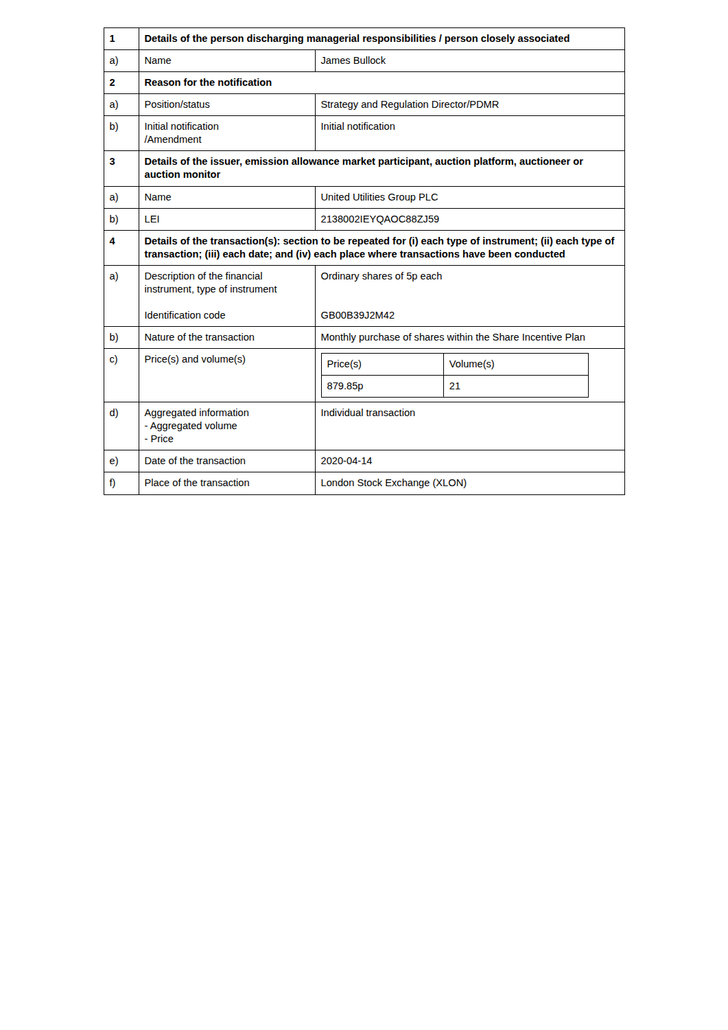| 1 | Details of the person discharging managerial responsibilities / person closely associated |
| a) | Name | James Bullock |
| 2 | Reason for the notification |
| a) | Position/status | Strategy and Regulation Director/PDMR |
| b) | Initial notification /Amendment | Initial notification |
| 3 | Details of the issuer, emission allowance market participant, auction platform, auctioneer or auction monitor |
| a) | Name | United Utilities Group PLC |
| b) | LEI | 2138002IEYQAOC88ZJ59 |
| 4 | Details of the transaction(s): section to be repeated for (i) each type of instrument; (ii) each type of transaction; (iii) each date; and (iv) each place where transactions have been conducted |
| a) | Description of the financial instrument, type of instrument Identification code | Ordinary shares of 5p each GB00B39J2M42 |
| b) | Nature of the transaction | Monthly purchase of shares within the Share Incentive Plan |
| c) | Price(s) and volume(s) | / Price(s) / Volume(s) / / / 879.85p / 21 / / |
| d) | Aggregated information - Aggregated volume - Price | Individual transaction |
| e) | Date of the transaction | 2020-04-14 |
| f) | Place of the transaction | London Stock Exchange (XLON) |